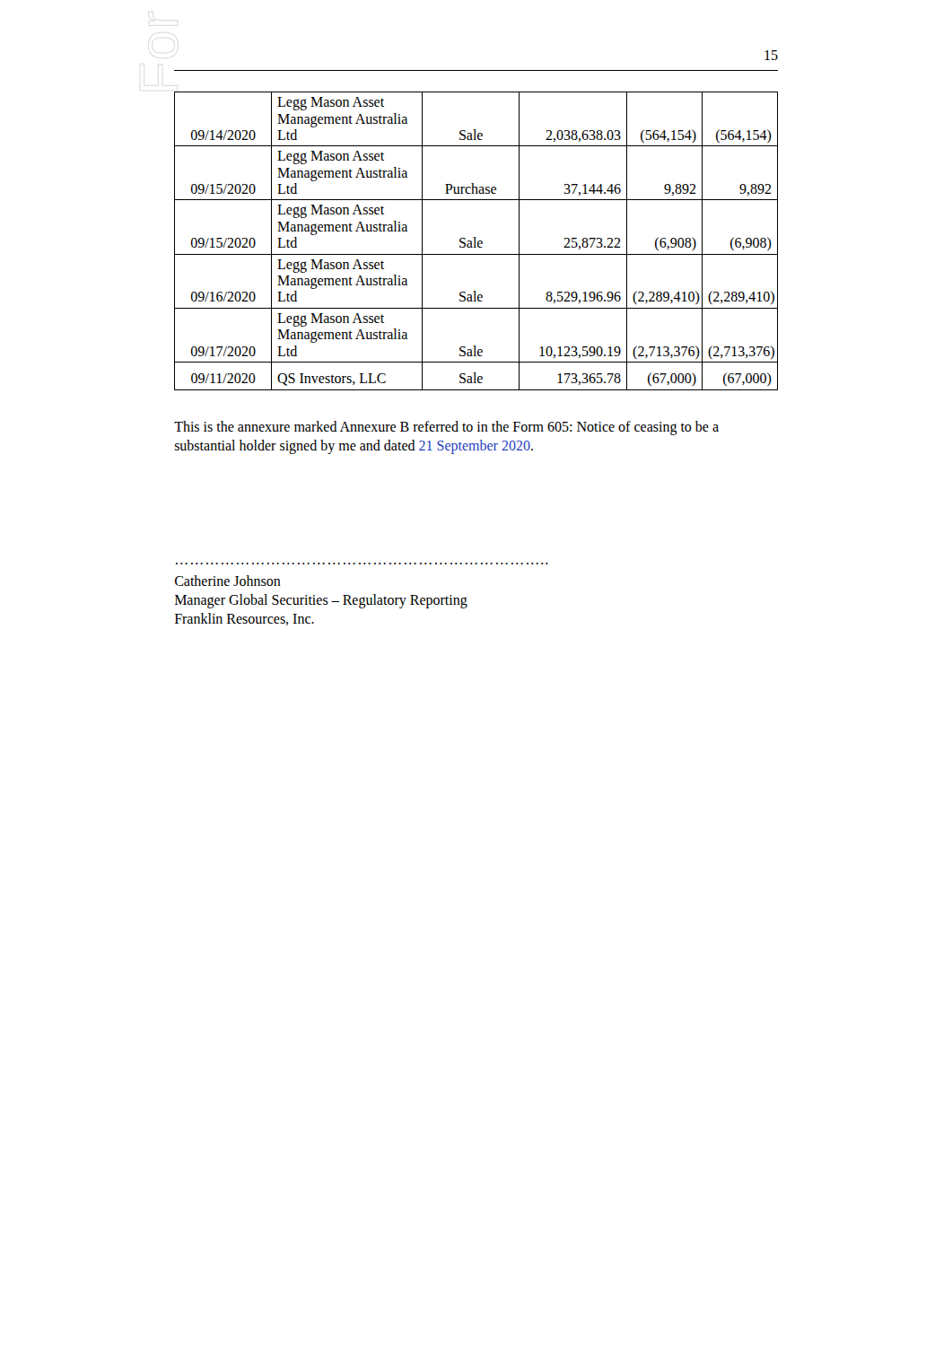For personal use only
15
| 09/14/2020 | Legg Mason Asset Management Australia Ltd | Sale | 2,038,638.03 | (564,154) | (564,154) |
| 09/15/2020 | Legg Mason Asset Management Australia Ltd | Purchase | 37,144.46 | 9,892 | 9,892 |
| 09/15/2020 | Legg Mason Asset Management Australia Ltd | Sale | 25,873.22 | (6,908) | (6,908) |
| 09/16/2020 | Legg Mason Asset Management Australia Ltd | Sale | 8,529,196.96 | (2,289,410) | (2,289,410) |
| 09/17/2020 | Legg Mason Asset Management Australia Ltd | Sale | 10,123,590.19 | (2,713,376) | (2,713,376) |
| 09/11/2020 | QS Investors, LLC | Sale | 173,365.78 | (67,000) | (67,000) |
This is the annexure marked Annexure B referred to in the Form 605: Notice of ceasing to be a substantial holder signed by me and dated 21 September 2020.
………………………………………………………………..
Catherine Johnson
Manager Global Securities – Regulatory Reporting
Franklin Resources, Inc.